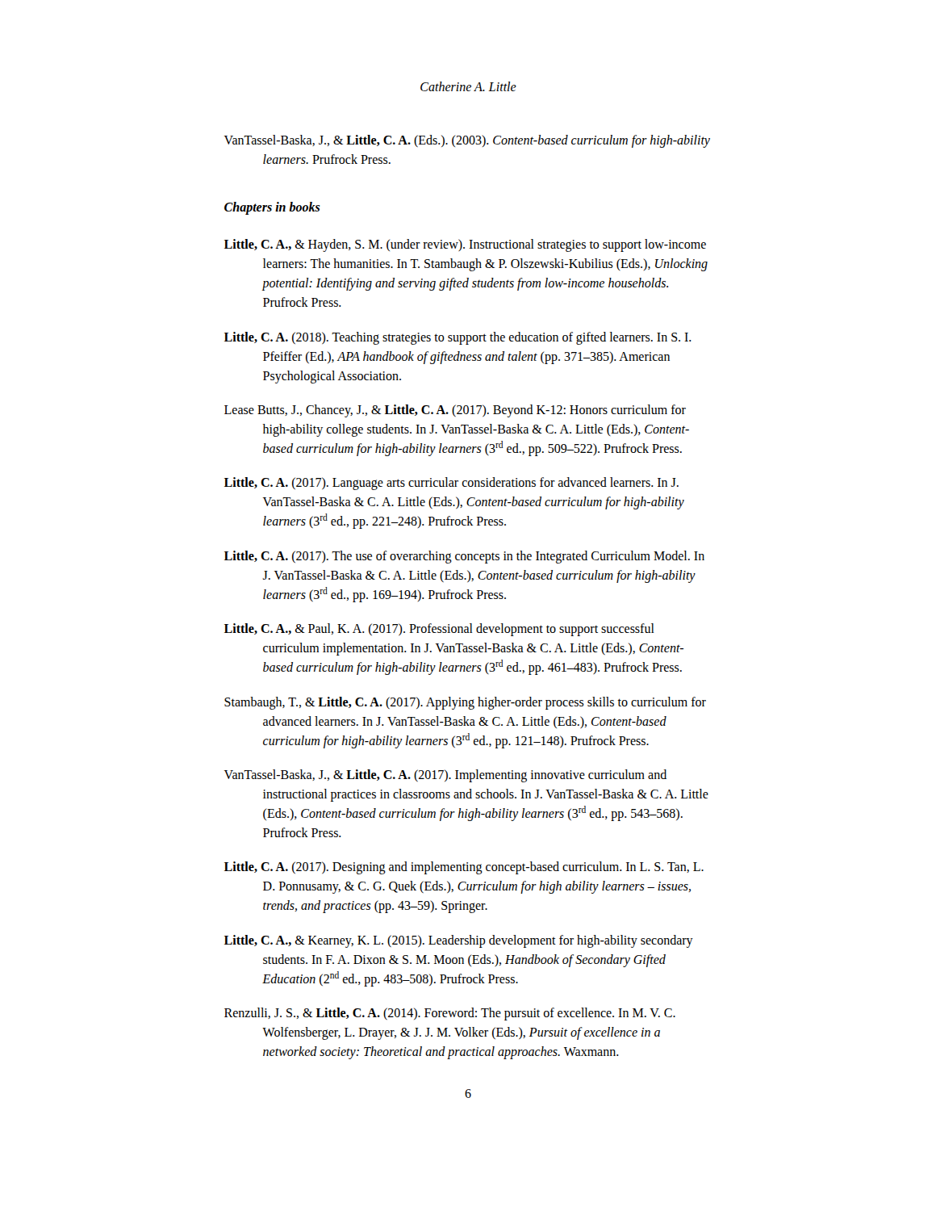Catherine A. Little
VanTassel-Baska, J., & Little, C. A. (Eds.). (2003). Content-based curriculum for high-ability learners. Prufrock Press.
Chapters in books
Little, C. A., & Hayden, S. M. (under review). Instructional strategies to support low-income learners: The humanities. In T. Stambaugh & P. Olszewski-Kubilius (Eds.), Unlocking potential: Identifying and serving gifted students from low-income households. Prufrock Press.
Little, C. A. (2018). Teaching strategies to support the education of gifted learners. In S. I. Pfeiffer (Ed.), APA handbook of giftedness and talent (pp. 371–385). American Psychological Association.
Lease Butts, J., Chancey, J., & Little, C. A. (2017). Beyond K-12: Honors curriculum for high-ability college students. In J. VanTassel-Baska & C. A. Little (Eds.), Content-based curriculum for high-ability learners (3rd ed., pp. 509–522). Prufrock Press.
Little, C. A. (2017). Language arts curricular considerations for advanced learners. In J. VanTassel-Baska & C. A. Little (Eds.), Content-based curriculum for high-ability learners (3rd ed., pp. 221–248). Prufrock Press.
Little, C. A. (2017). The use of overarching concepts in the Integrated Curriculum Model. In J. VanTassel-Baska & C. A. Little (Eds.), Content-based curriculum for high-ability learners (3rd ed., pp. 169–194). Prufrock Press.
Little, C. A., & Paul, K. A. (2017). Professional development to support successful curriculum implementation. In J. VanTassel-Baska & C. A. Little (Eds.), Content-based curriculum for high-ability learners (3rd ed., pp. 461–483). Prufrock Press.
Stambaugh, T., & Little, C. A. (2017). Applying higher-order process skills to curriculum for advanced learners. In J. VanTassel-Baska & C. A. Little (Eds.), Content-based curriculum for high-ability learners (3rd ed., pp. 121–148). Prufrock Press.
VanTassel-Baska, J., & Little, C. A. (2017). Implementing innovative curriculum and instructional practices in classrooms and schools. In J. VanTassel-Baska & C. A. Little (Eds.), Content-based curriculum for high-ability learners (3rd ed., pp. 543–568). Prufrock Press.
Little, C. A. (2017). Designing and implementing concept-based curriculum. In L. S. Tan, L. D. Ponnusamy, & C. G. Quek (Eds.), Curriculum for high ability learners – issues, trends, and practices (pp. 43–59). Springer.
Little, C. A., & Kearney, K. L. (2015). Leadership development for high-ability secondary students. In F. A. Dixon & S. M. Moon (Eds.), Handbook of Secondary Gifted Education (2nd ed., pp. 483–508). Prufrock Press.
Renzulli, J. S., & Little, C. A. (2014). Foreword: The pursuit of excellence. In M. V. C. Wolfensberger, L. Drayer, & J. J. M. Volker (Eds.), Pursuit of excellence in a networked society: Theoretical and practical approaches. Waxmann.
6